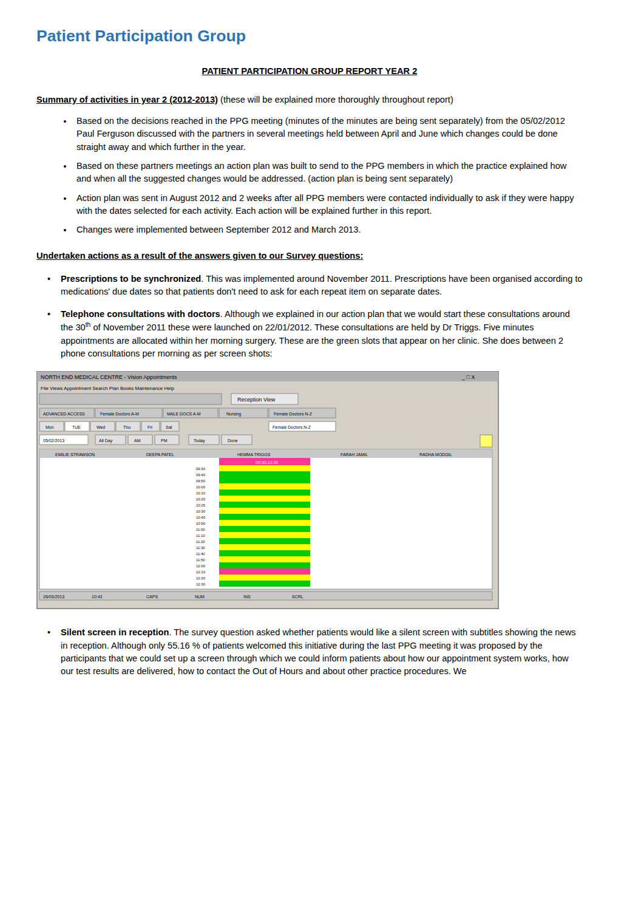Patient Participation Group
PATIENT PARTICIPATION GROUP REPORT YEAR 2
Summary of activities in year 2 (2012-2013) (these will be explained more thoroughly throughout report)
Based on the decisions reached in the PPG meeting (minutes of the minutes are being sent separately) from the 05/02/2012 Paul Ferguson discussed with the partners in several meetings held between April and June which changes could be done straight away and which further in the year.
Based on these partners meetings an action plan was built to send to the PPG members in which the practice explained how and when all the suggested changes would be addressed. (action plan is being sent separately)
Action plan was sent in August 2012 and 2 weeks after all PPG members were contacted individually to ask if they were happy with the dates selected for each activity. Each action will be explained further in this report.
Changes were implemented between September 2012 and March 2013.
Undertaken actions as a result of the answers given to our Survey questions:
Prescriptions to be synchronized. This was implemented around November 2011. Prescriptions have been organised according to medications' due dates so that patients don't need to ask for each repeat item on separate dates.
Telephone consultations with doctors. Although we explained in our action plan that we would start these consultations around the 30th of November 2011 these were launched on 22/01/2012. These consultations are held by Dr Triggs. Five minutes appointments are allocated within her morning surgery. These are the green slots that appear on her clinic. She does between 2 phone consultations per morning as per screen shots:
Silent screen in reception. The survey question asked whether patients would like a silent screen with subtitles showing the news in reception. Although only 55.16 % of patients welcomed this initiative during the last PPG meeting it was proposed by the participants that we could set up a screen through which we could inform patients about how our appointment system works, how our test results are delivered, how to contact the Out of Hours and about other practice procedures. We